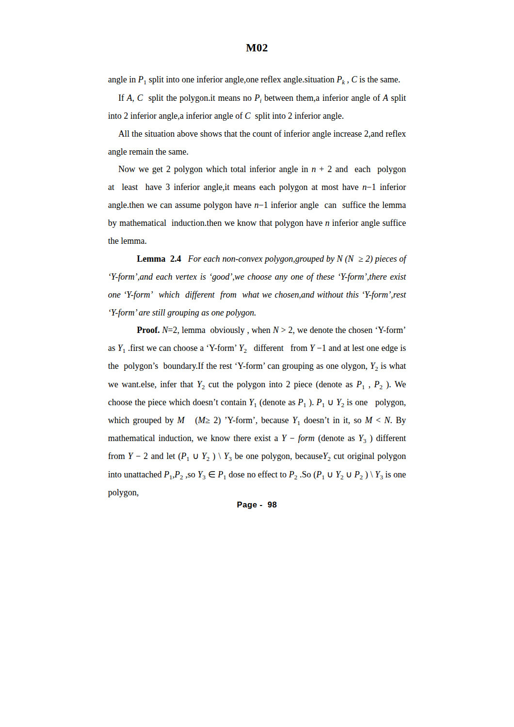M02
angle in P1 split into one inferior angle,one reflex angle.situation Pk , C is the same.
If A, C split the polygon.it means no Pi between them,a inferior angle of A split into 2 inferior angle,a inferior angle of C split into 2 inferior angle.
All the situation above shows that the count of inferior angle increase 2,and reflex angle remain the same.
Now we get 2 polygon which total inferior angle in n + 2 and each polygon at least have 3 inferior angle,it means each polygon at most have n−1 inferior angle.then we can assume polygon have n−1 inferior angle can suffice the lemma by mathematical induction.then we know that polygon have n inferior angle suffice the lemma.
Lemma 2.4 For each non-convex polygon,grouped by N (N ≥ 2) pieces of ‘Y-form’,and each vertex is ‘good’,we choose any one of these ‘Y-form’,there exist one ‘Y-form’ which different from what we chosen,and without this ‘Y-form’,rest ‘Y-form’ are still grouping as one polygon.
Pro of. N=2, lemma obviously , when N > 2, we denote the chosen ‘Y-form’ as Y1 .first we can choose a ‘Y-form’ Y2 different from Y −1 and at lest one edge is the polygon’s boundary.If the rest ‘Y-form’ can grouping as one olygon, Y2 is what we want.else, infer that Y2 cut the polygon into 2 piece (denote as P1 , P2 ). We choose the piece which doesn’t contain Y1 (denote as P1 ). P1 ∪ Y2 is one polygon, which grouped by M (M≥ 2) ’Y-form’, because Y1 doesn’t in it, so M < N. By mathematical induction, we know there exist a Y − form (denote as Y3 ) different from Y − 2 and let (P1 ∪ Y2 ) \ Y3 be one polygon, becauseY2 cut original polygon into unattached P1,P2 ,so Y3 ∈ P1 dose no effect to P2 .So (P1 ∪ Y2 ∪ P2 ) \ Y3 is one polygon,
Page - 98